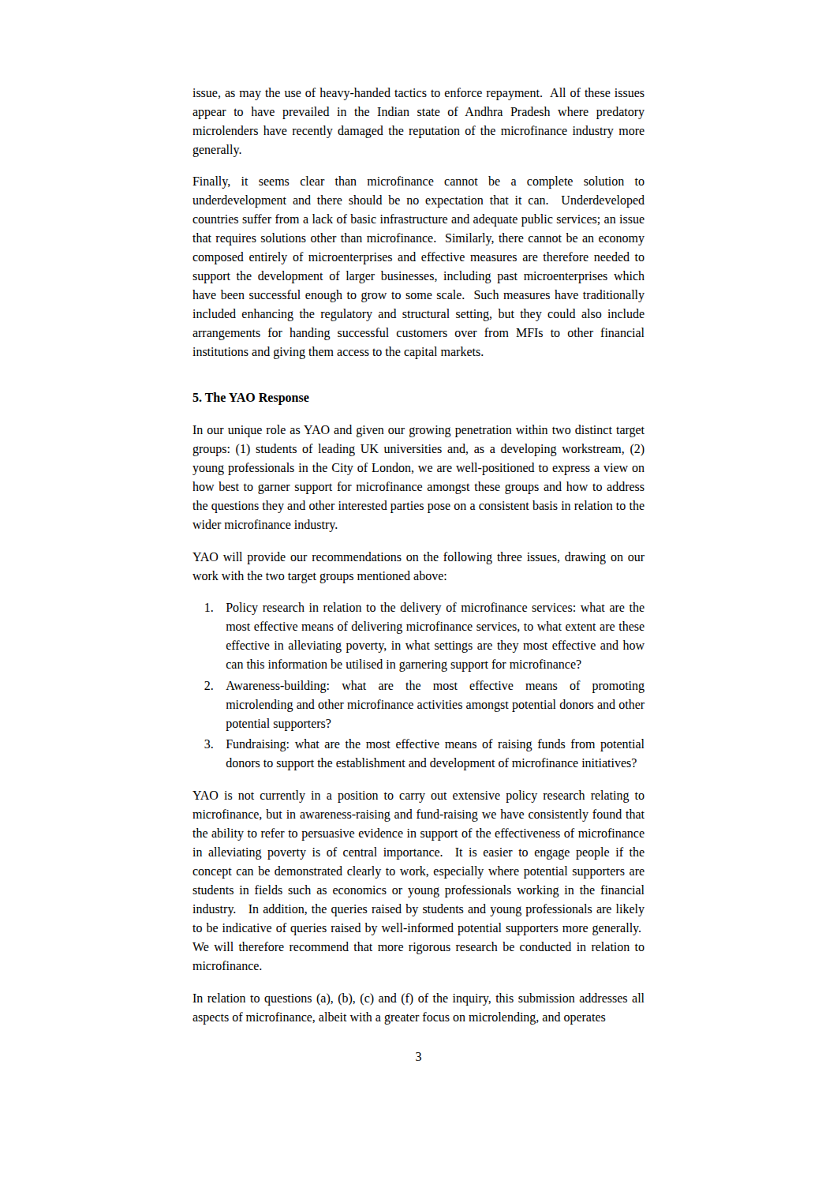issue, as may the use of heavy-handed tactics to enforce repayment. All of these issues appear to have prevailed in the Indian state of Andhra Pradesh where predatory microlenders have recently damaged the reputation of the microfinance industry more generally.
Finally, it seems clear than microfinance cannot be a complete solution to underdevelopment and there should be no expectation that it can. Underdeveloped countries suffer from a lack of basic infrastructure and adequate public services; an issue that requires solutions other than microfinance. Similarly, there cannot be an economy composed entirely of microenterprises and effective measures are therefore needed to support the development of larger businesses, including past microenterprises which have been successful enough to grow to some scale. Such measures have traditionally included enhancing the regulatory and structural setting, but they could also include arrangements for handing successful customers over from MFIs to other financial institutions and giving them access to the capital markets.
5. The YAO Response
In our unique role as YAO and given our growing penetration within two distinct target groups: (1) students of leading UK universities and, as a developing workstream, (2) young professionals in the City of London, we are well-positioned to express a view on how best to garner support for microfinance amongst these groups and how to address the questions they and other interested parties pose on a consistent basis in relation to the wider microfinance industry.
YAO will provide our recommendations on the following three issues, drawing on our work with the two target groups mentioned above:
Policy research in relation to the delivery of microfinance services: what are the most effective means of delivering microfinance services, to what extent are these effective in alleviating poverty, in what settings are they most effective and how can this information be utilised in garnering support for microfinance?
Awareness-building: what are the most effective means of promoting microlending and other microfinance activities amongst potential donors and other potential supporters?
Fundraising: what are the most effective means of raising funds from potential donors to support the establishment and development of microfinance initiatives?
YAO is not currently in a position to carry out extensive policy research relating to microfinance, but in awareness-raising and fund-raising we have consistently found that the ability to refer to persuasive evidence in support of the effectiveness of microfinance in alleviating poverty is of central importance. It is easier to engage people if the concept can be demonstrated clearly to work, especially where potential supporters are students in fields such as economics or young professionals working in the financial industry. In addition, the queries raised by students and young professionals are likely to be indicative of queries raised by well-informed potential supporters more generally. We will therefore recommend that more rigorous research be conducted in relation to microfinance.
In relation to questions (a), (b), (c) and (f) of the inquiry, this submission addresses all aspects of microfinance, albeit with a greater focus on microlending, and operates
3